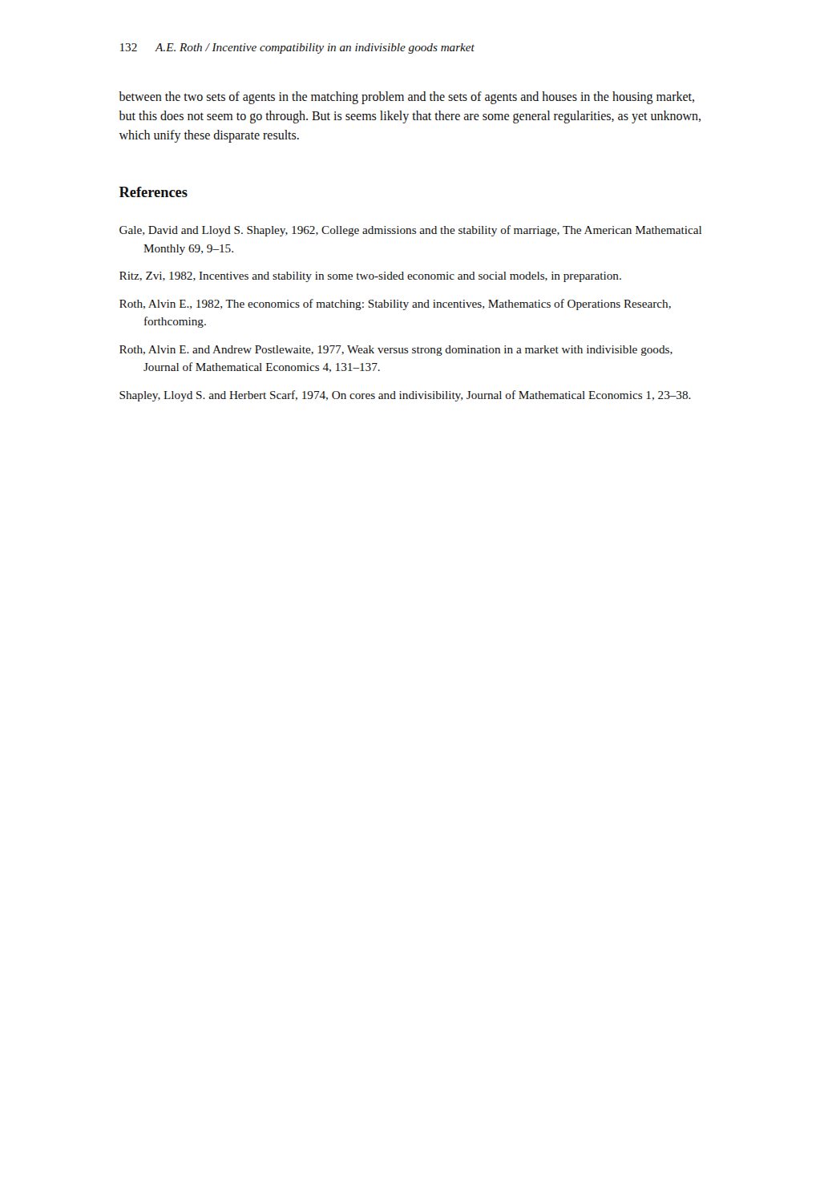132 A.E. Roth / Incentive compatibility in an indivisible goods market
between the two sets of agents in the matching problem and the sets of agents and houses in the housing market, but this does not seem to go through. But is seems likely that there are some general regularities, as yet unknown, which unify these disparate results.
References
Gale, David and Lloyd S. Shapley, 1962, College admissions and the stability of marriage, The American Mathematical Monthly 69, 9–15.
Ritz, Zvi, 1982, Incentives and stability in some two-sided economic and social models, in preparation.
Roth, Alvin E., 1982, The economics of matching: Stability and incentives, Mathematics of Operations Research, forthcoming.
Roth, Alvin E. and Andrew Postlewaite, 1977, Weak versus strong domination in a market with indivisible goods, Journal of Mathematical Economics 4, 131–137.
Shapley, Lloyd S. and Herbert Scarf, 1974, On cores and indivisibility, Journal of Mathematical Economics 1, 23–38.